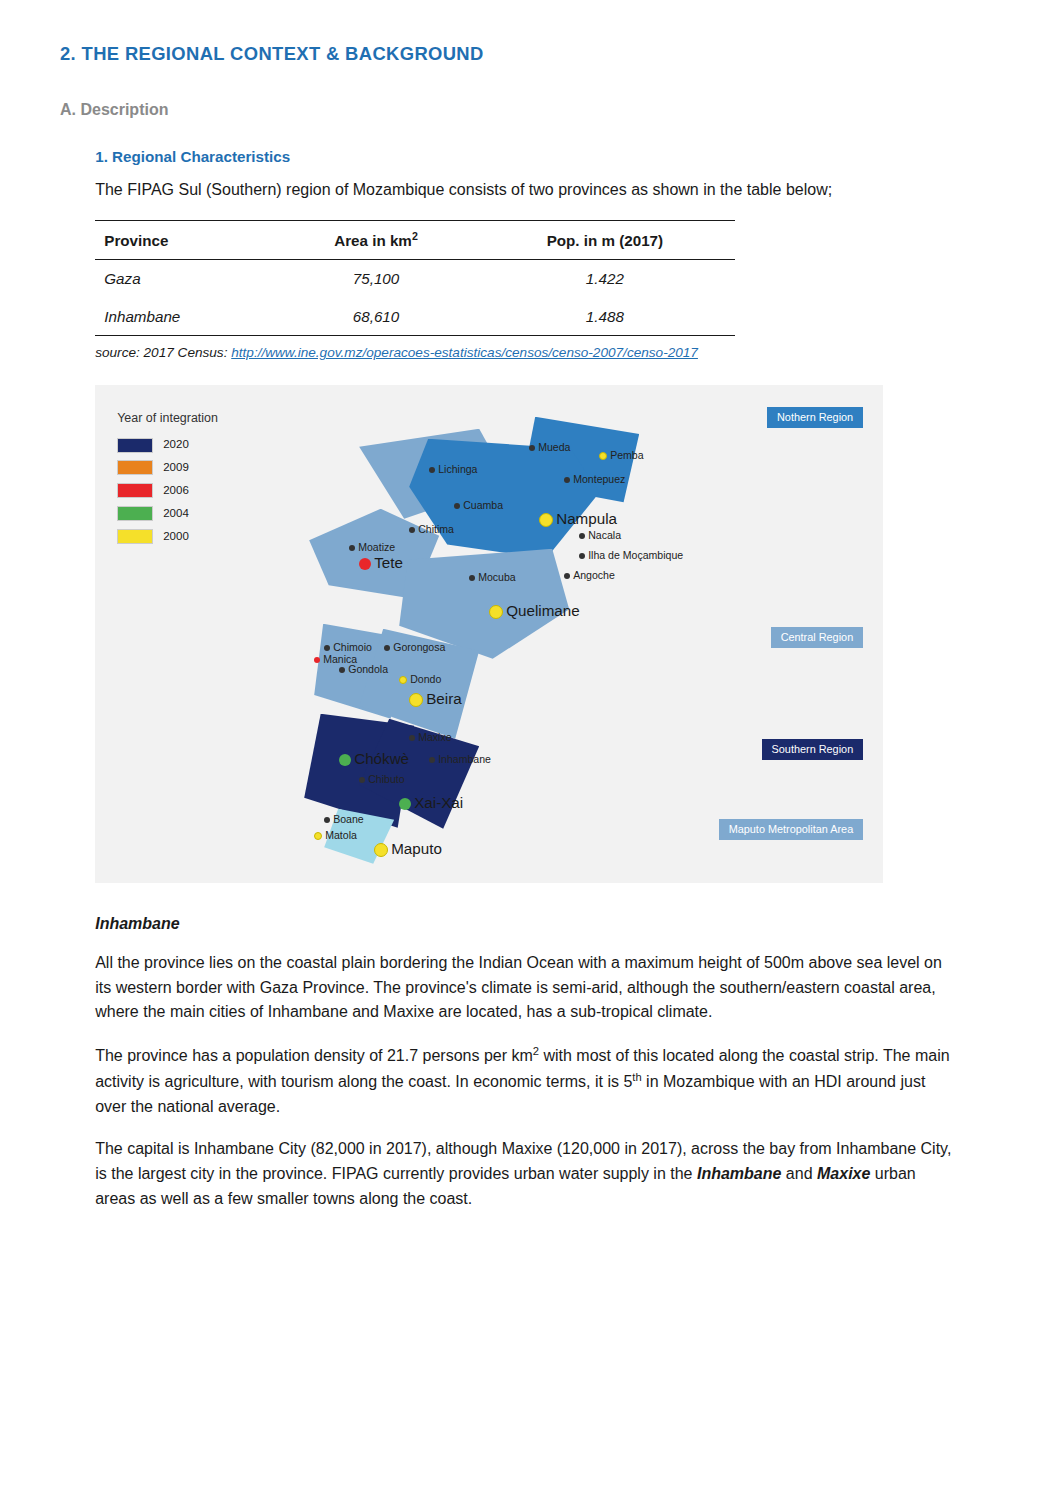2. THE REGIONAL CONTEXT & BACKGROUND
A. Description
1. Regional Characteristics
The FIPAG Sul (Southern) region of Mozambique consists of two provinces as shown in the table below;
| Province | Area in km 2 | Pop. in m (2017) |
| --- | --- | --- |
| Gaza | 75,100 | 1.422 |
| Inhambane | 68,610 | 1.488 |
source: 2017 Census: http://www.ine.gov.mz/operacoes-estatisticas/censos/censo-2007/censo-2017
Year of integration
2020
2009
2006
2004
2000
Nothern Region
Central Region
Southern Region
Maputo Metropolitan Area
Mueda Pemba Lichinga Montepuez Cuamba Chitima Moatize Tete Nampula Nacala Ilha de Moçambique Angoche Mocuba Quelimane Chimoio Gorongosa Manica Gondola Dondo Beira Maxixe Chókwè Inhambane Chibuto Xai-Xai Boane Matola Maputo
Inhambane
All the province lies on the coastal plain bordering the Indian Ocean with a maximum height of 500m above sea level on its western border with Gaza Province. The province's climate is semi-arid, although the southern/eastern coastal area, where the main cities of Inhambane and Maxixe are located, has a sub-tropical climate.
The province has a population density of 21.7 persons per km2 with most of this located along the coastal strip. The main activity is agriculture, with tourism along the coast. In economic terms, it is 5th in Mozambique with an HDI around just over the national average.
The capital is Inhambane City (82,000 in 2017), although Maxixe (120,000 in 2017), across the bay from Inhambane City, is the largest city in the province. FIPAG currently provides urban water supply in the Inhambane and Maxixe urban areas as well as a few smaller towns along the coast.